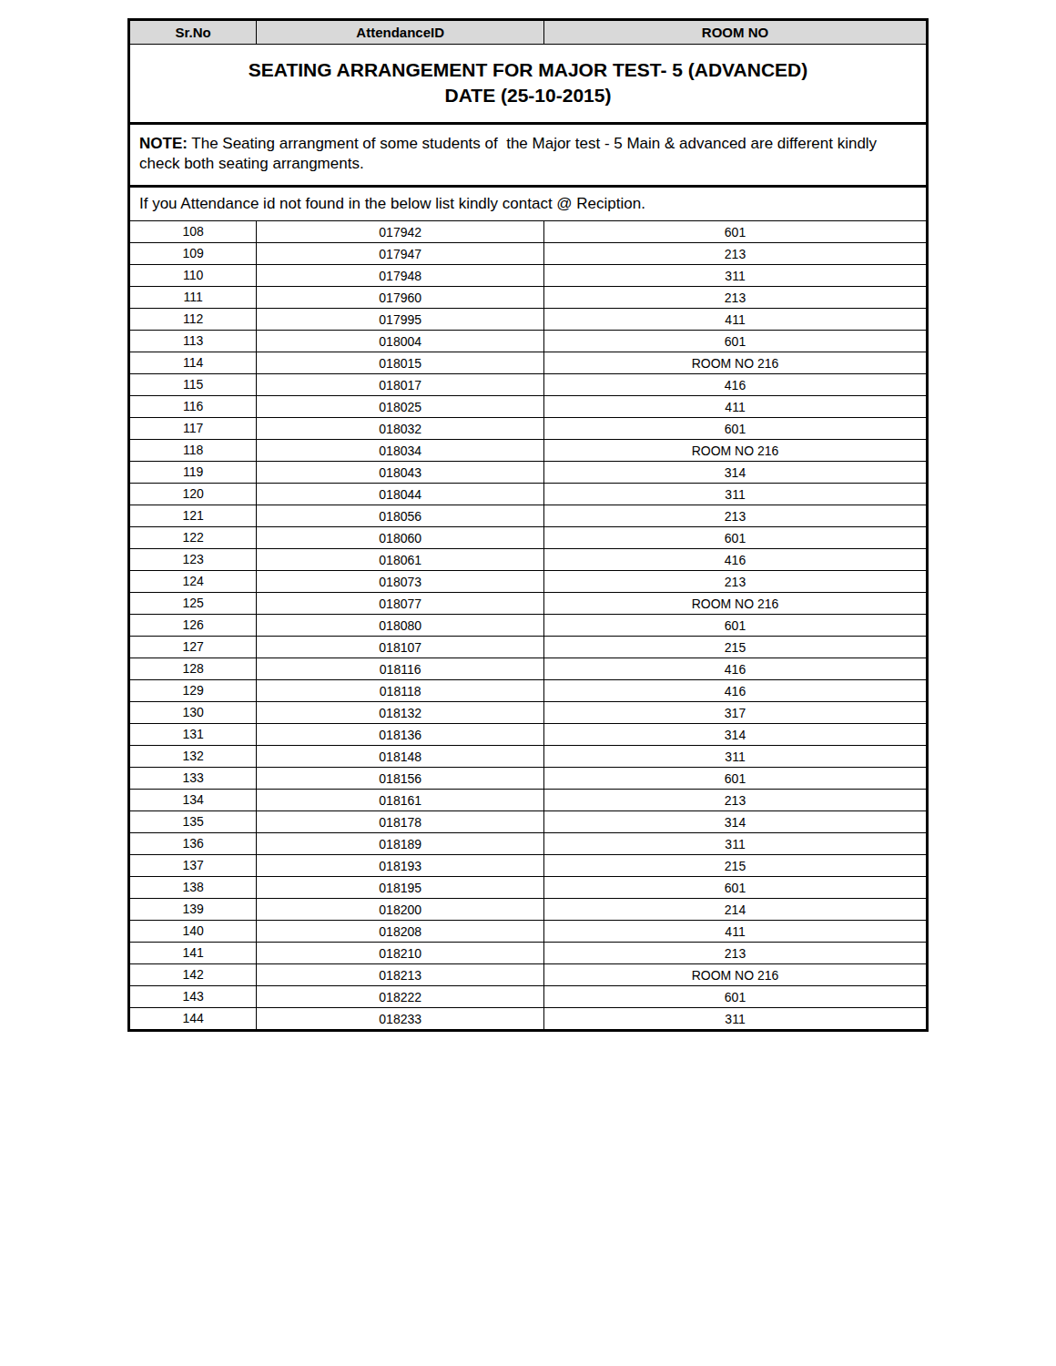| SEATING ARRANGEMENT FOR MAJOR TEST- 5 (ADVANCED) DATE (25-10-2015) |
| NOTE: The Seating arrangment of some students of the Major test - 5 Main & advanced are different kindly check both seating arrangments. |
| If you Attendance id not found in the below list kindly contact @ Reciption. |
| Sr.No | AttendanceID | ROOM NO |
| 108 | 017942 | 601 |
| 109 | 017947 | 213 |
| 110 | 017948 | 311 |
| 111 | 017960 | 213 |
| 112 | 017995 | 411 |
| 113 | 018004 | 601 |
| 114 | 018015 | ROOM NO 216 |
| 115 | 018017 | 416 |
| 116 | 018025 | 411 |
| 117 | 018032 | 601 |
| 118 | 018034 | ROOM NO 216 |
| 119 | 018043 | 314 |
| 120 | 018044 | 311 |
| 121 | 018056 | 213 |
| 122 | 018060 | 601 |
| 123 | 018061 | 416 |
| 124 | 018073 | 213 |
| 125 | 018077 | ROOM NO 216 |
| 126 | 018080 | 601 |
| 127 | 018107 | 215 |
| 128 | 018116 | 416 |
| 129 | 018118 | 416 |
| 130 | 018132 | 317 |
| 131 | 018136 | 314 |
| 132 | 018148 | 311 |
| 133 | 018156 | 601 |
| 134 | 018161 | 213 |
| 135 | 018178 | 314 |
| 136 | 018189 | 311 |
| 137 | 018193 | 215 |
| 138 | 018195 | 601 |
| 139 | 018200 | 214 |
| 140 | 018208 | 411 |
| 141 | 018210 | 213 |
| 142 | 018213 | ROOM NO 216 |
| 143 | 018222 | 601 |
| 144 | 018233 | 311 |